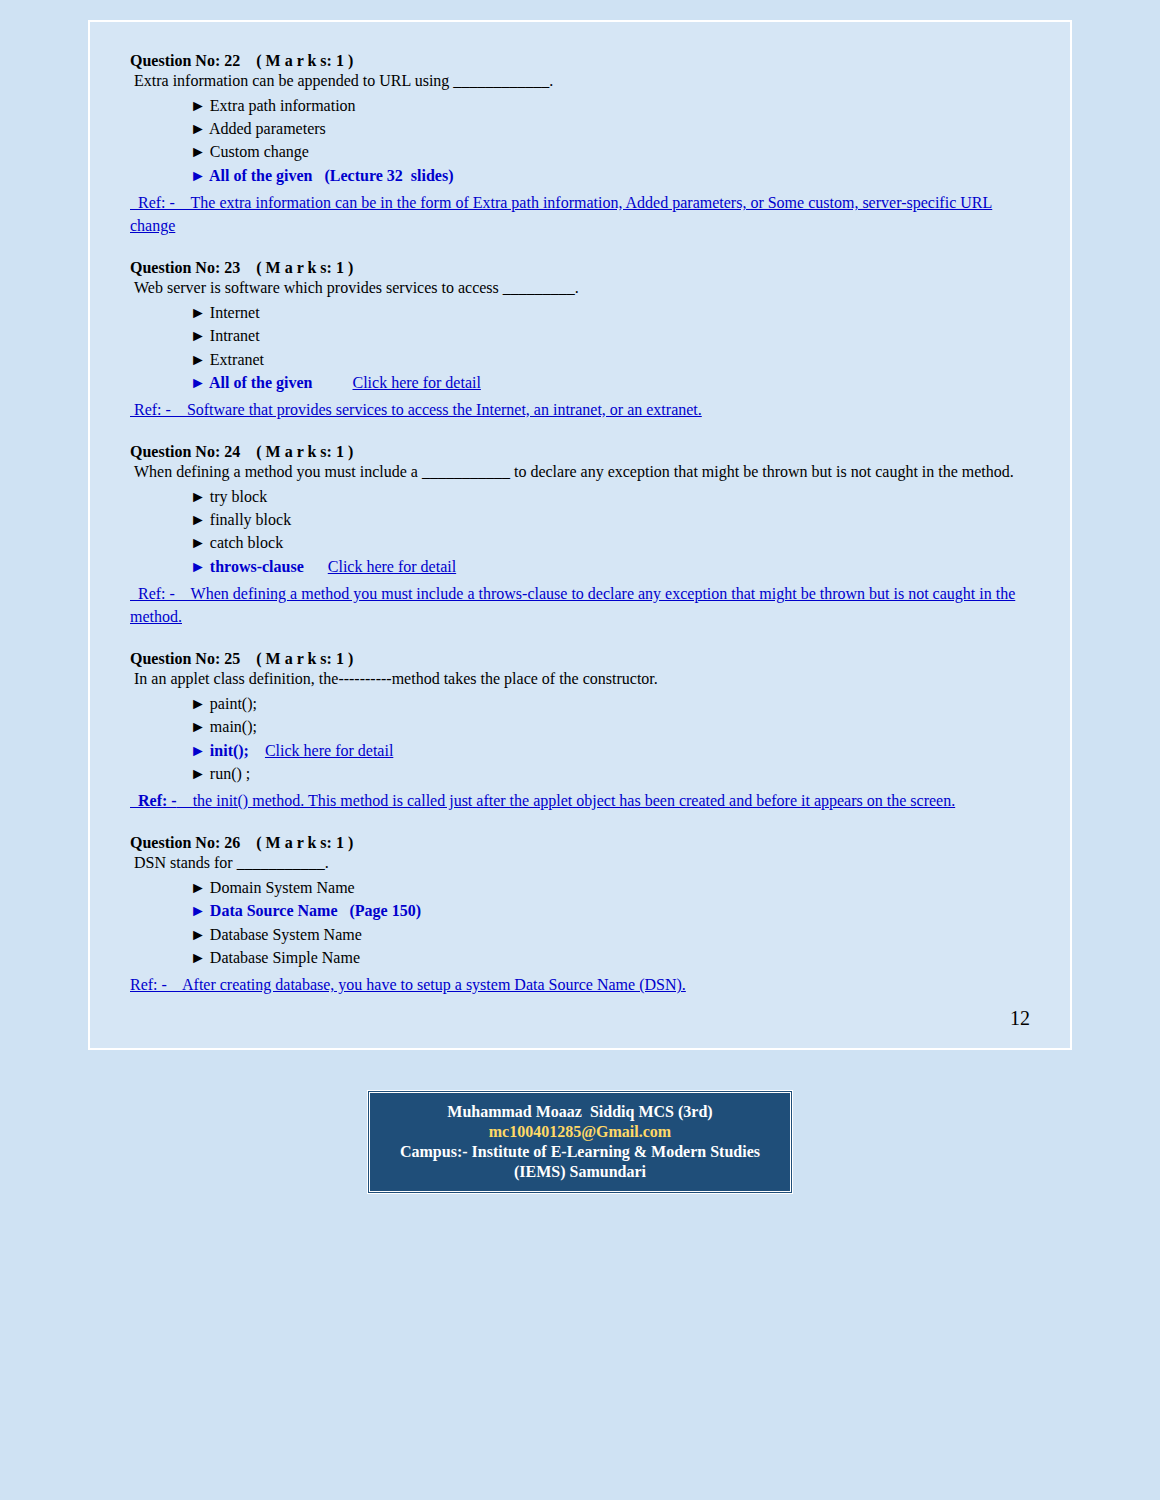Question No: 22 ( M a r k s: 1 )
Extra information can be appended to URL using ____________.
► Extra path information
► Added parameters
► Custom change
► All of the given (Lecture 32 slides)
Ref: - The extra information can be in the form of Extra path information, Added parameters, or Some custom, server-specific URL change
Question No: 23 ( M a r k s: 1 )
Web server is software which provides services to access _________.
► Internet
► Intranet
► Extranet
► All of the given Click here for detail
Ref: - Software that provides services to access the Internet, an intranet, or an extranet.
Question No: 24 ( M a r k s: 1 )
When defining a method you must include a ___________ to declare any exception that might be thrown but is not caught in the method.
► try block
► finally block
► catch block
► throws-clause Click here for detail
Ref: - When defining a method you must include a throws-clause to declare any exception that might be thrown but is not caught in the method.
Question No: 25 ( M a r k s: 1 )
In an applet class definition, the----------method takes the place of the constructor.
► paint();
► main();
► init(); Click here for detail
► run() ;
Ref: - the init() method. This method is called just after the applet object has been created and before it appears on the screen.
Question No: 26 ( M a r k s: 1 )
DSN stands for ___________.
► Domain System Name
► Data Source Name (Page 150)
► Database System Name
► Database Simple Name
Ref: - After creating database, you have to setup a system Data Source Name (DSN).
12
Muhammad Moaaz Siddiq MCS (3rd)
mc100401285@Gmail.com
Campus:- Institute of E-Learning & Modern Studies
(IEMS) Samundari